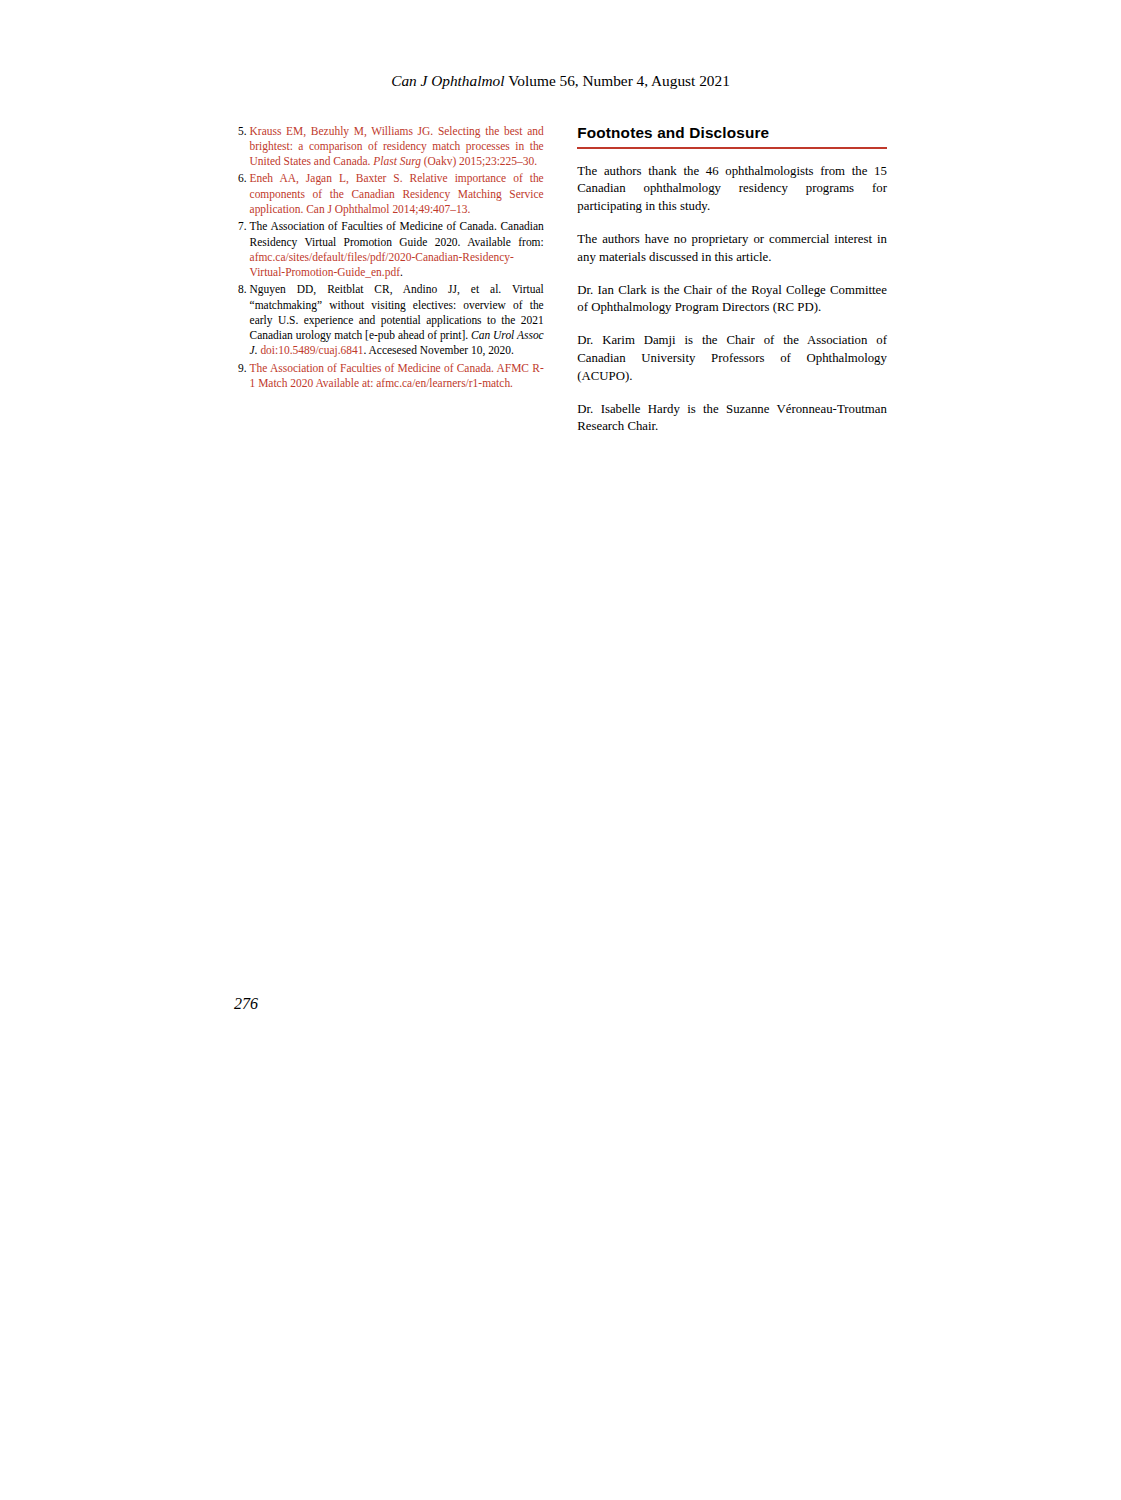Can J Ophthalmol Volume 56, Number 4, August 2021
5. Krauss EM, Bezuhly M, Williams JG. Selecting the best and brightest: a comparison of residency match processes in the United States and Canada. Plast Surg (Oakv) 2015;23:225–30.
6. Eneh AA, Jagan L, Baxter S. Relative importance of the components of the Canadian Residency Matching Service application. Can J Ophthalmol 2014;49:407–13.
7. The Association of Faculties of Medicine of Canada. Canadian Residency Virtual Promotion Guide 2020. Available from: afmc.ca/sites/default/files/pdf/2020-Canadian-Residency-Virtual-Promotion-Guide_en.pdf.
8. Nguyen DD, Reitblat CR, Andino JJ, et al. Virtual “matchmaking” without visiting electives: overview of the early U.S. experience and potential applications to the 2021 Canadian urology match [e-pub ahead of print]. Can Urol Assoc J. doi:10.5489/cuaj.6841. Accesesed November 10, 2020.
9. The Association of Faculties of Medicine of Canada. AFMC R-1 Match 2020 Available at: afmc.ca/en/learners/r1-match.
Footnotes and Disclosure
The authors thank the 46 ophthalmologists from the 15 Canadian ophthalmology residency programs for participating in this study.
The authors have no proprietary or commercial interest in any materials discussed in this article.
Dr. Ian Clark is the Chair of the Royal College Committee of Ophthalmology Program Directors (RC PD).
Dr. Karim Damji is the Chair of the Association of Canadian University Professors of Ophthalmology (ACUPO).
Dr. Isabelle Hardy is the Suzanne Véronneau-Troutman Research Chair.
276